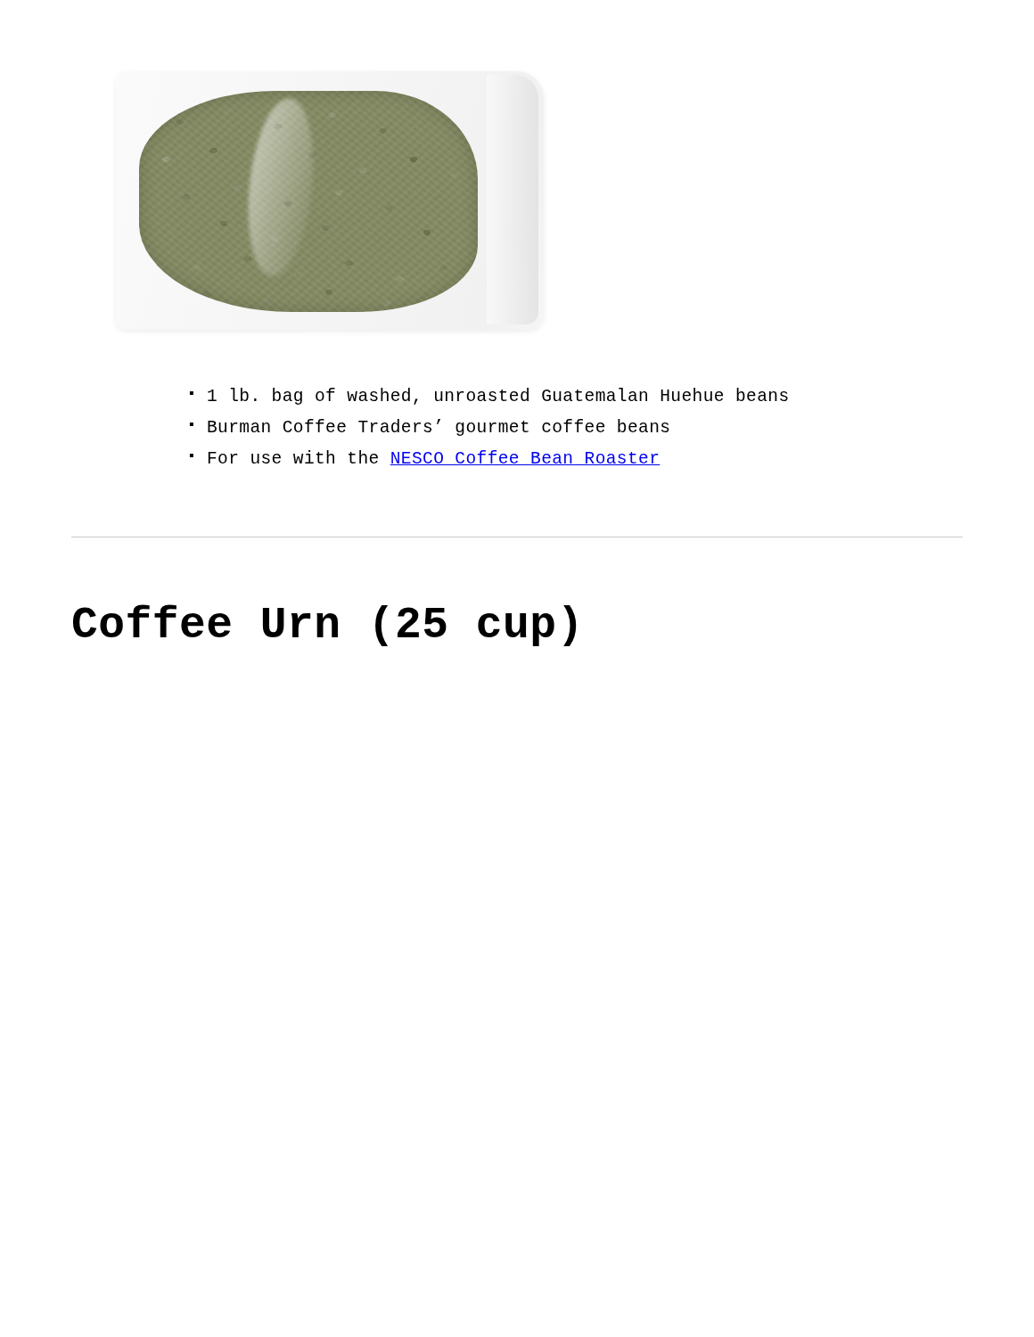1 lb. bag of washed, unroasted Guatemalan Huehue beans
Burman Coffee Traders’ gourmet coffee beans
For use with the NESCO Coffee Bean Roaster
Coffee Urn (25 cup)